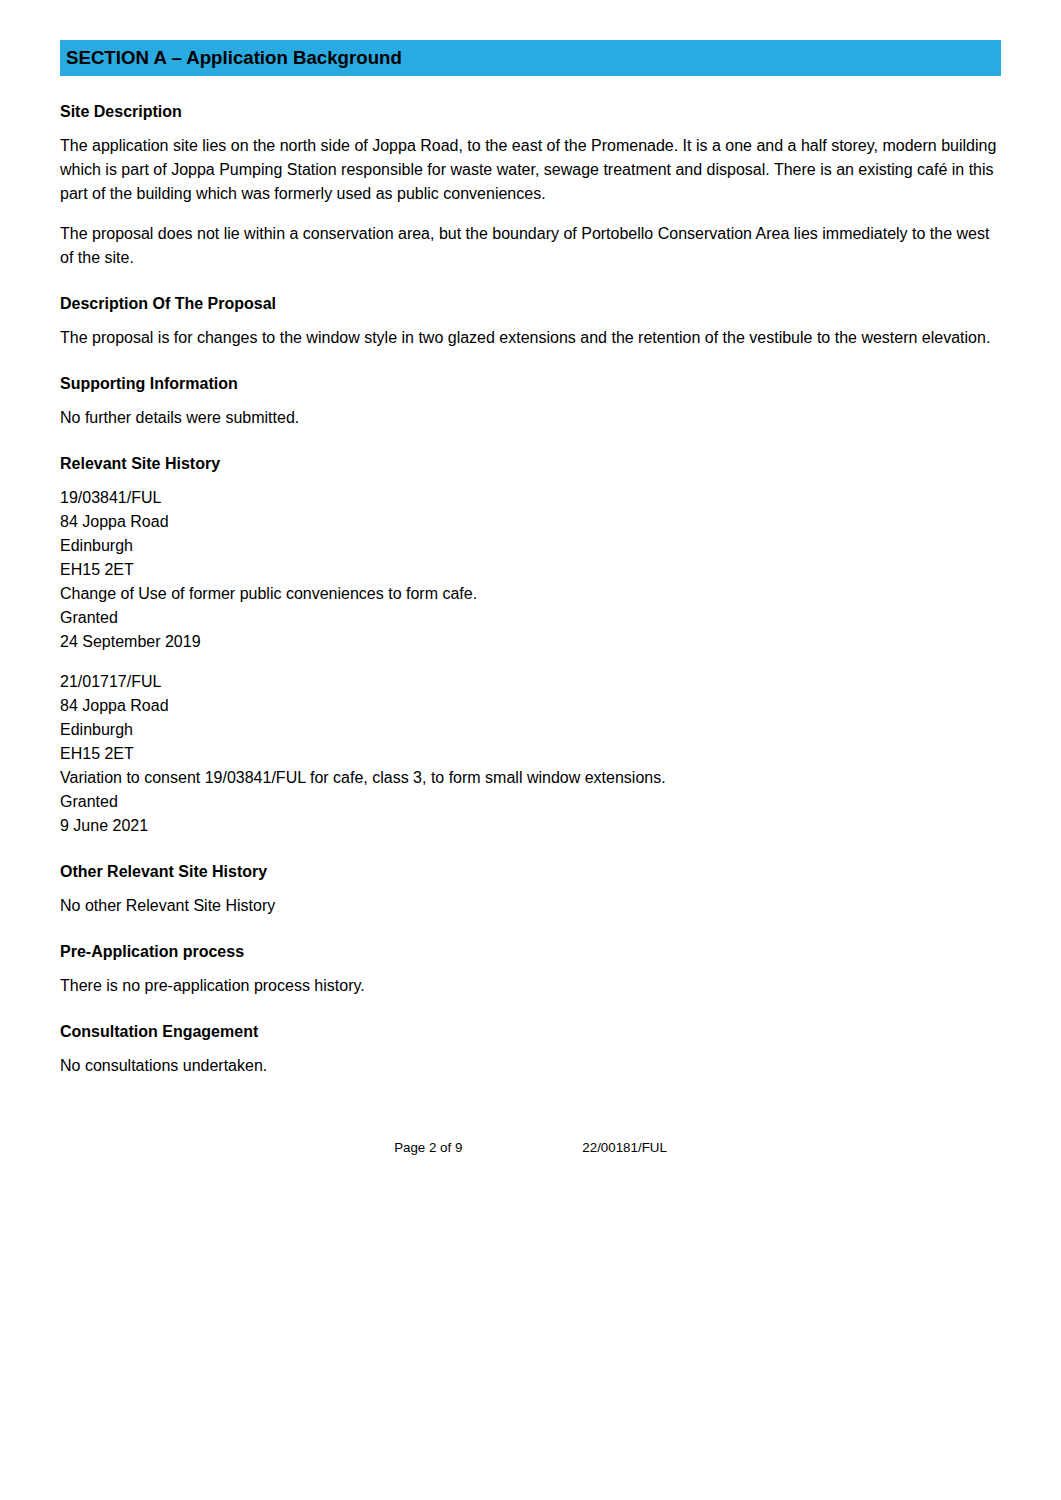SECTION A – Application Background
Site Description
The application site lies on the north side of Joppa Road, to the east of the Promenade. It is a one and a half storey, modern building which is part of Joppa Pumping Station responsible for waste water, sewage treatment and disposal. There is an existing café in this part of the building which was formerly used as public conveniences.
The proposal does not lie within a conservation area, but the boundary of Portobello Conservation Area lies immediately to the west of the site.
Description Of The Proposal
The proposal is for changes to the window style in two glazed extensions and the retention of the vestibule to the western elevation.
Supporting Information
No further details were submitted.
Relevant Site History
19/03841/FUL
84 Joppa Road
Edinburgh
EH15 2ET
Change of Use of former public conveniences to form cafe.
Granted
24 September 2019
21/01717/FUL
84 Joppa Road
Edinburgh
EH15 2ET
Variation to consent 19/03841/FUL for cafe, class 3, to form small window extensions.
Granted
9 June 2021
Other Relevant Site History
No other Relevant Site History
Pre-Application process
There is no pre-application process history.
Consultation Engagement
No consultations undertaken.
Page 2 of 9 22/00181/FUL